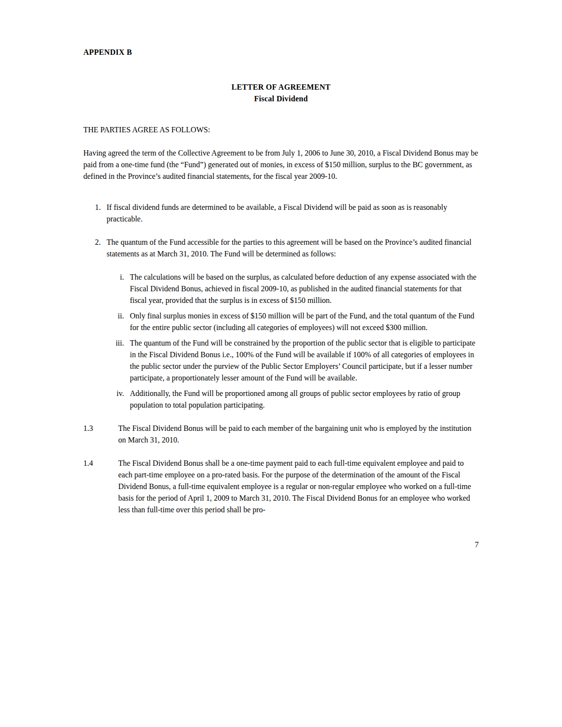APPENDIX B
LETTER OF AGREEMENT Fiscal Dividend
THE PARTIES AGREE AS FOLLOWS:
Having agreed the term of the Collective Agreement to be from July 1, 2006 to June 30, 2010, a Fiscal Dividend Bonus may be paid from a one-time fund (the “Fund”) generated out of monies, in excess of $150 million, surplus to the BC government, as defined in the Province’s audited financial statements, for the fiscal year 2009-10.
If fiscal dividend funds are determined to be available, a Fiscal Dividend will be paid as soon as is reasonably practicable.
The quantum of the Fund accessible for the parties to this agreement will be based on the Province’s audited financial statements as at March 31, 2010. The Fund will be determined as follows:
The calculations will be based on the surplus, as calculated before deduction of any expense associated with the Fiscal Dividend Bonus, achieved in fiscal 2009-10, as published in the audited financial statements for that fiscal year, provided that the surplus is in excess of $150 million.
Only final surplus monies in excess of $150 million will be part of the Fund, and the total quantum of the Fund for the entire public sector (including all categories of employees) will not exceed $300 million.
The quantum of the Fund will be constrained by the proportion of the public sector that is eligible to participate in the Fiscal Dividend Bonus i.e., 100% of the Fund will be available if 100% of all categories of employees in the public sector under the purview of the Public Sector Employers’ Council participate, but if a lesser number participate, a proportionately lesser amount of the Fund will be available.
Additionally, the Fund will be proportioned among all groups of public sector employees by ratio of group population to total population participating.
1.3
The Fiscal Dividend Bonus will be paid to each member of the bargaining unit who is employed by the institution on March 31, 2010.
1.4
The Fiscal Dividend Bonus shall be a one-time payment paid to each full-time equivalent employee and paid to each part-time employee on a pro-rated basis. For the purpose of the determination of the amount of the Fiscal Dividend Bonus, a full-time equivalent employee is a regular or non-regular employee who worked on a full-time basis for the period of April 1, 2009 to March 31, 2010. The Fiscal Dividend Bonus for an employee who worked less than full-time over this period shall be pro-
7